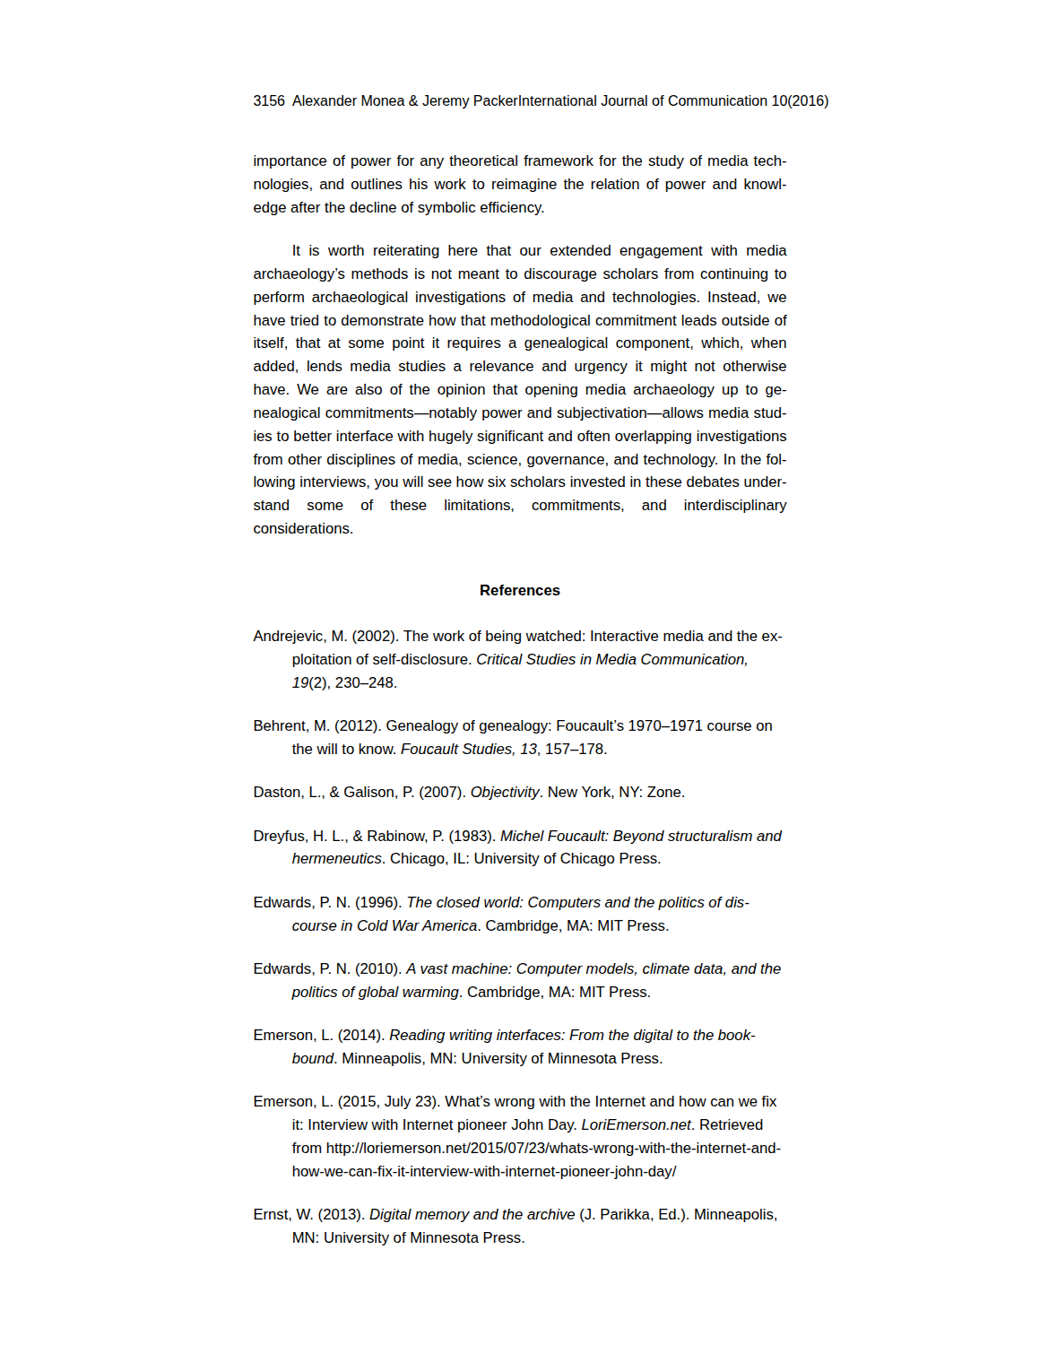3156 Alexander Monea & Jeremy Packer International Journal of Communication 10(2016)
importance of power for any theoretical framework for the study of media technologies, and outlines his work to reimagine the relation of power and knowledge after the decline of symbolic efficiency.
It is worth reiterating here that our extended engagement with media archaeology’s methods is not meant to discourage scholars from continuing to perform archaeological investigations of media and technologies. Instead, we have tried to demonstrate how that methodological commitment leads outside of itself, that at some point it requires a genealogical component, which, when added, lends media studies a relevance and urgency it might not otherwise have. We are also of the opinion that opening media archaeology up to genealogical commitments—notably power and subjectivation—allows media studies to better interface with hugely significant and often overlapping investigations from other disciplines of media, science, governance, and technology. In the following interviews, you will see how six scholars invested in these debates understand some of these limitations, commitments, and interdisciplinary considerations.
References
Andrejevic, M. (2002). The work of being watched: Interactive media and the exploitation of self-disclosure. Critical Studies in Media Communication, 19(2), 230–248.
Behrent, M. (2012). Genealogy of genealogy: Foucault’s 1970–1971 course on the will to know. Foucault Studies, 13, 157–178.
Daston, L., & Galison, P. (2007). Objectivity. New York, NY: Zone.
Dreyfus, H. L., & Rabinow, P. (1983). Michel Foucault: Beyond structuralism and hermeneutics. Chicago, IL: University of Chicago Press.
Edwards, P. N. (1996). The closed world: Computers and the politics of discourse in Cold War America. Cambridge, MA: MIT Press.
Edwards, P. N. (2010). A vast machine: Computer models, climate data, and the politics of global warming. Cambridge, MA: MIT Press.
Emerson, L. (2014). Reading writing interfaces: From the digital to the bookbound. Minneapolis, MN: University of Minnesota Press.
Emerson, L. (2015, July 23). What’s wrong with the Internet and how can we fix it: Interview with Internet pioneer John Day. LoriEmerson.net. Retrieved from http://loriemerson.net/2015/07/23/whats-wrong-with-the-internet-and-how-we-can-fix-it-interview-with-internet-pioneer-john-day/
Ernst, W. (2013). Digital memory and the archive (J. Parikka, Ed.). Minneapolis, MN: University of Minnesota Press.